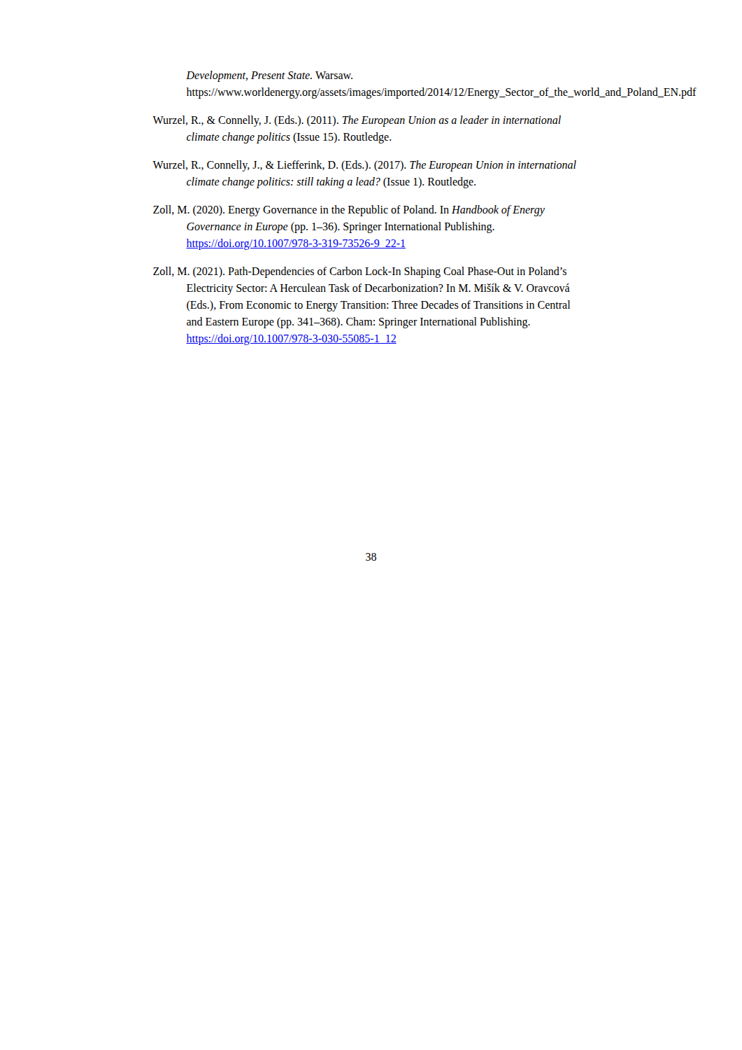Development, Present State. Warsaw. https://www.worldenergy.org/assets/images/imported/2014/12/Energy_Sector_of_the_world_and_Poland_EN.pdf
Wurzel, R., & Connelly, J. (Eds.). (2011). The European Union as a leader in international climate change politics (Issue 15). Routledge.
Wurzel, R., Connelly, J., & Liefferink, D. (Eds.). (2017). The European Union in international climate change politics: still taking a lead? (Issue 1). Routledge.
Zoll, M. (2020). Energy Governance in the Republic of Poland. In Handbook of Energy Governance in Europe (pp. 1–36). Springer International Publishing. https://doi.org/10.1007/978-3-319-73526-9_22-1
Zoll, M. (2021). Path-Dependencies of Carbon Lock-In Shaping Coal Phase-Out in Poland’s Electricity Sector: A Herculean Task of Decarbonization? In M. Mišík & V. Oravcová (Eds.), From Economic to Energy Transition: Three Decades of Transitions in Central and Eastern Europe (pp. 341–368). Cham: Springer International Publishing. https://doi.org/10.1007/978-3-030-55085-1_12
38